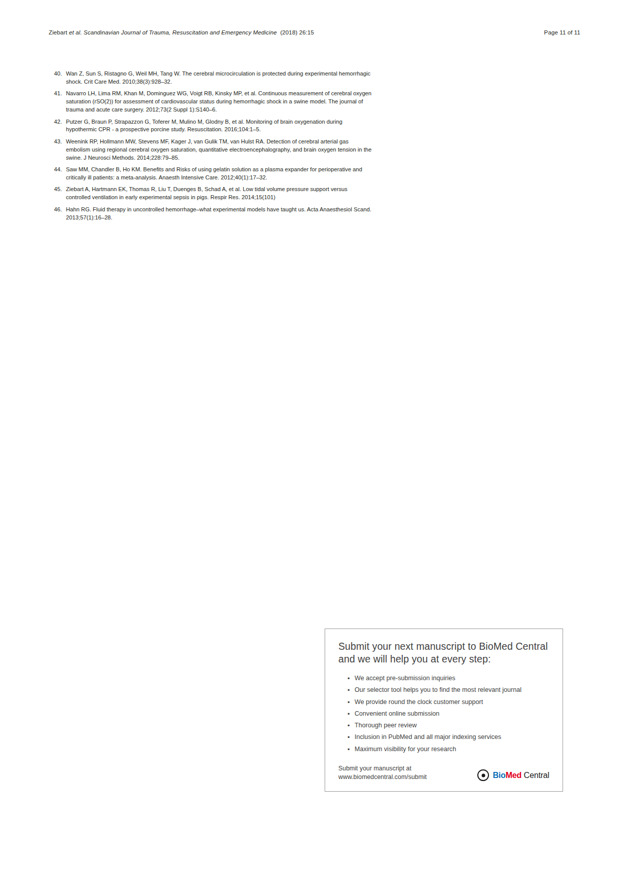Ziebart et al. Scandinavian Journal of Trauma, Resuscitation and Emergency Medicine (2018) 26:15
Page 11 of 11
Wan Z, Sun S, Ristagno G, Weil MH, Tang W. The cerebral microcirculation is protected during experimental hemorrhagic shock. Crit Care Med. 2010;38(3):928–32.
Navarro LH, Lima RM, Khan M, Dominguez WG, Voigt RB, Kinsky MP, et al. Continuous measurement of cerebral oxygen saturation (rSO(2)) for assessment of cardiovascular status during hemorrhagic shock in a swine model. The journal of trauma and acute care surgery. 2012;73(2 Suppl 1):S140–6.
Putzer G, Braun P, Strapazzon G, Toferer M, Mulino M, Glodny B, et al. Monitoring of brain oxygenation during hypothermic CPR - a prospective porcine study. Resuscitation. 2016;104:1–5.
Weenink RP, Hollmann MW, Stevens MF, Kager J, van Gulik TM, van Hulst RA. Detection of cerebral arterial gas embolism using regional cerebral oxygen saturation, quantitative electroencephalography, and brain oxygen tension in the swine. J Neurosci Methods. 2014;228:79–85.
Saw MM, Chandler B, Ho KM. Benefits and Risks of using gelatin solution as a plasma expander for perioperative and critically ill patients: a meta-analysis. Anaesth Intensive Care. 2012;40(1):17–32.
Ziebart A, Hartmann EK, Thomas R, Liu T, Duenges B, Schad A, et al. Low tidal volume pressure support versus controlled ventilation in early experimental sepsis in pigs. Respir Res. 2014;15(101)
Hahn RG. Fluid therapy in uncontrolled hemorrhage–what experimental models have taught us. Acta Anaesthesiol Scand. 2013;57(1):16–28.
Submit your next manuscript to BioMed Central
and we will help you at every step:
We accept pre-submission inquiries
Our selector tool helps you to find the most relevant journal
We provide round the clock customer support
Convenient online submission
Thorough peer review
Inclusion in PubMed and all major indexing services
Maximum visibility for your research
Submit your manuscript at
www.biomedcentral.com/submit
Bio Med Central